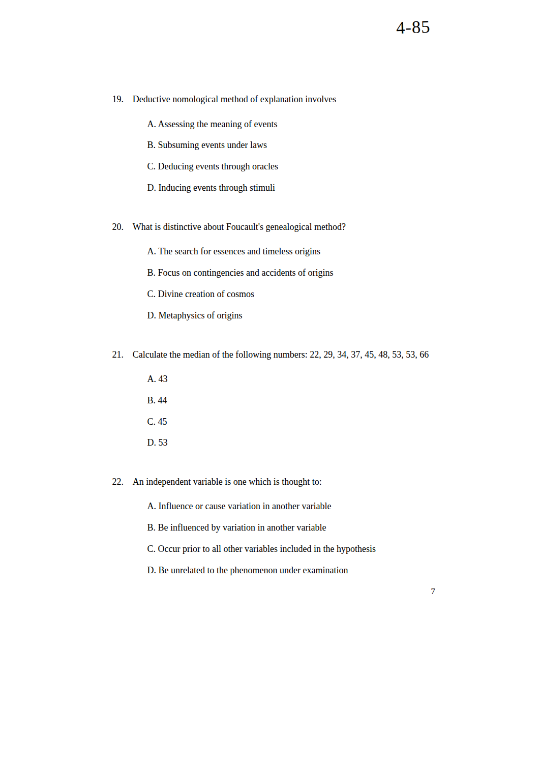4-85
19. Deductive nomological method of explanation involves
A. Assessing the meaning of events
B. Subsuming events under laws
C. Deducing events through oracles
D. Inducing events through stimuli
20. What is distinctive about Foucault's genealogical method?
A. The search for essences and timeless origins
B. Focus on contingencies and accidents of origins
C. Divine creation of cosmos
D. Metaphysics of origins
21. Calculate the median of the following numbers: 22, 29, 34, 37, 45, 48, 53, 53, 66
A. 43
B. 44
C. 45
D. 53
22. An independent variable is one which is thought to:
A. Influence or cause variation in another variable
B. Be influenced by variation in another variable
C. Occur prior to all other variables included in the hypothesis
D. Be unrelated to the phenomenon under examination
7